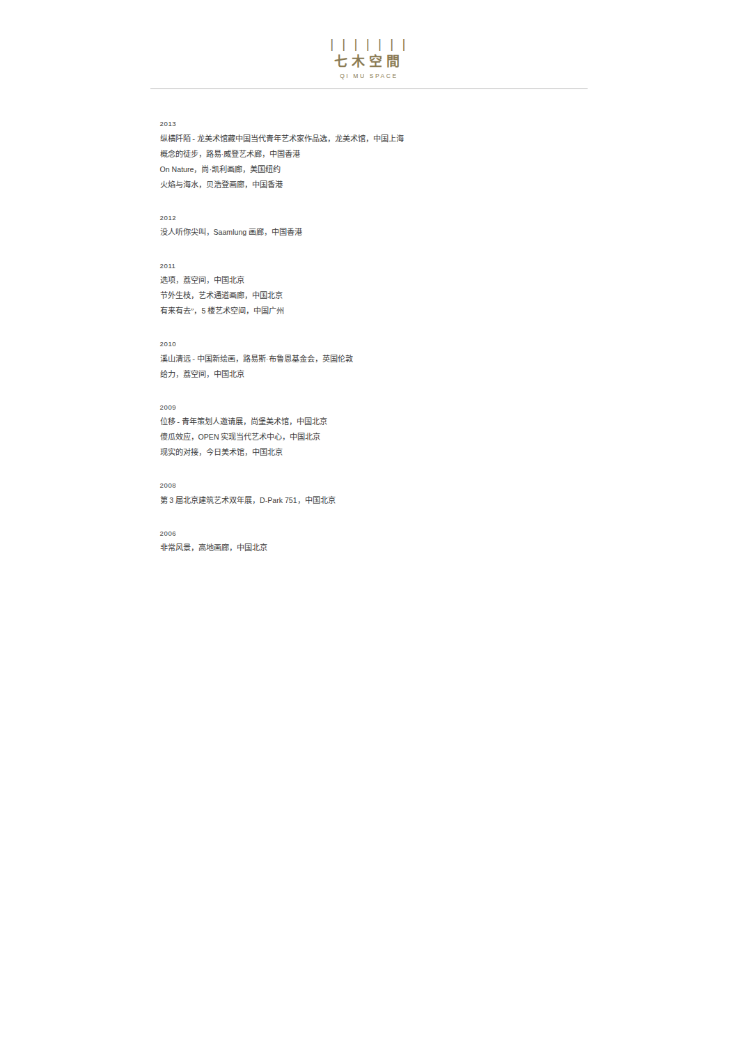| | | | | | |
七木空間
QI MU SPACE
2013
纵横阡陌 - 龙美术馆藏中国当代青年艺术家作品选，龙美术馆，中国上海
概念的徒步，路易·威登艺术廊，中国香港
On Nature，尚·凯利画廊，美国纽约
火焰与海水，贝浩登画廊，中国香港
2012
没人听你尖叫，Saamlung 画廊，中国香港
2011
选项，荔空间，中国北京
节外生枝，艺术通道画廊，中国北京
有来有去”，5 楼艺术空间，中国广州
2010
溪山清远 - 中国新绘画，路易斯·布鲁恩基金会，英国伦敦
给力，荔空间，中国北京
2009
位移 - 青年策划人邀请展，尚堡美术馆，中国北京
傻瓜效应，OPEN 实现当代艺术中心，中国北京
现实的对接，今日美术馆，中国北京
2008
第 3 届北京建筑艺术双年展，D-Park 751，中国北京
2006
非常风景，高地画廊，中国北京